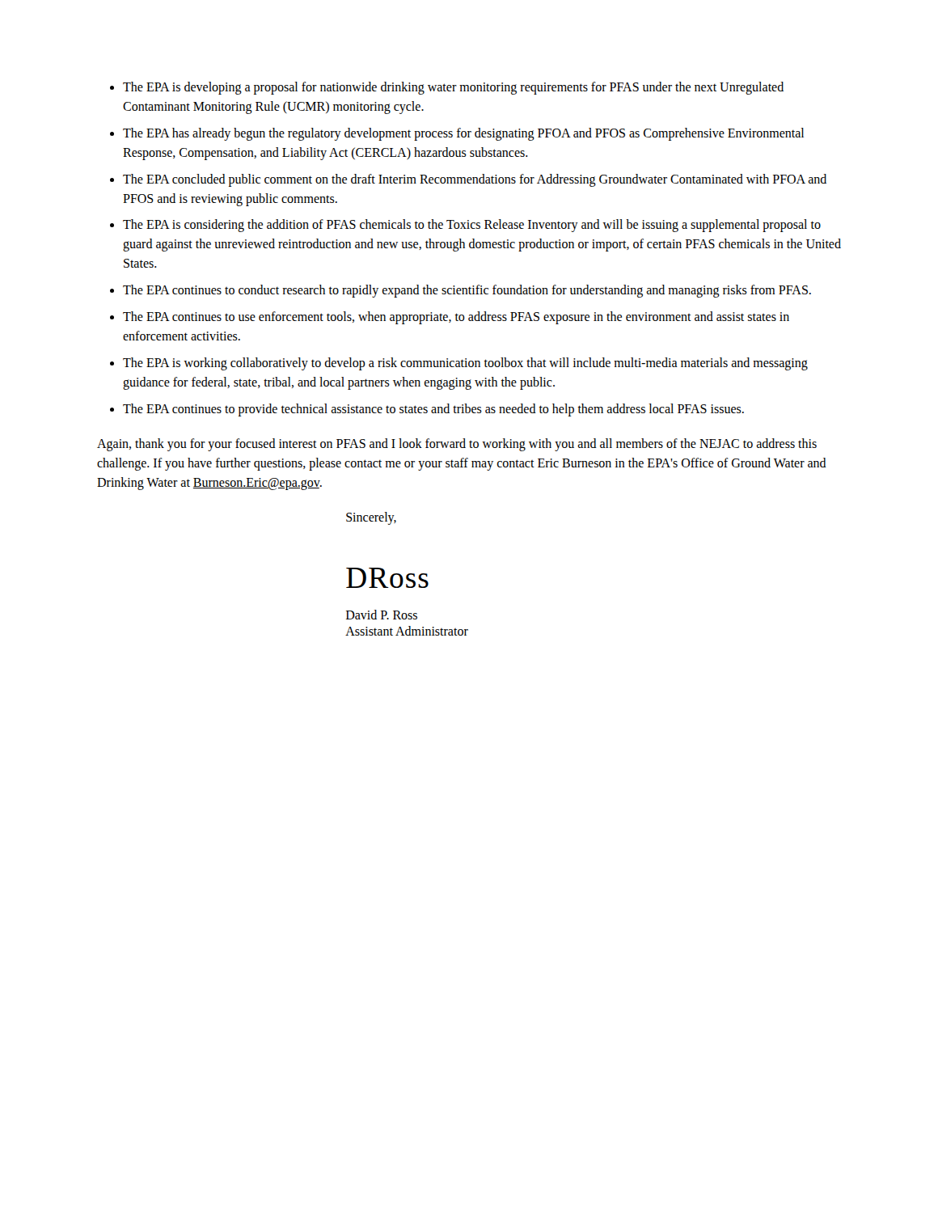The EPA is developing a proposal for nationwide drinking water monitoring requirements for PFAS under the next Unregulated Contaminant Monitoring Rule (UCMR) monitoring cycle.
The EPA has already begun the regulatory development process for designating PFOA and PFOS as Comprehensive Environmental Response, Compensation, and Liability Act (CERCLA) hazardous substances.
The EPA concluded public comment on the draft Interim Recommendations for Addressing Groundwater Contaminated with PFOA and PFOS and is reviewing public comments.
The EPA is considering the addition of PFAS chemicals to the Toxics Release Inventory and will be issuing a supplemental proposal to guard against the unreviewed reintroduction and new use, through domestic production or import, of certain PFAS chemicals in the United States.
The EPA continues to conduct research to rapidly expand the scientific foundation for understanding and managing risks from PFAS.
The EPA continues to use enforcement tools, when appropriate, to address PFAS exposure in the environment and assist states in enforcement activities.
The EPA is working collaboratively to develop a risk communication toolbox that will include multi-media materials and messaging guidance for federal, state, tribal, and local partners when engaging with the public.
The EPA continues to provide technical assistance to states and tribes as needed to help them address local PFAS issues.
Again, thank you for your focused interest on PFAS and I look forward to working with you and all members of the NEJAC to address this challenge. If you have further questions, please contact me or your staff may contact Eric Burneson in the EPA's Office of Ground Water and Drinking Water at Burneson.Eric@epa.gov.
Sincerely,
DRoss
David P. Ross
Assistant Administrator